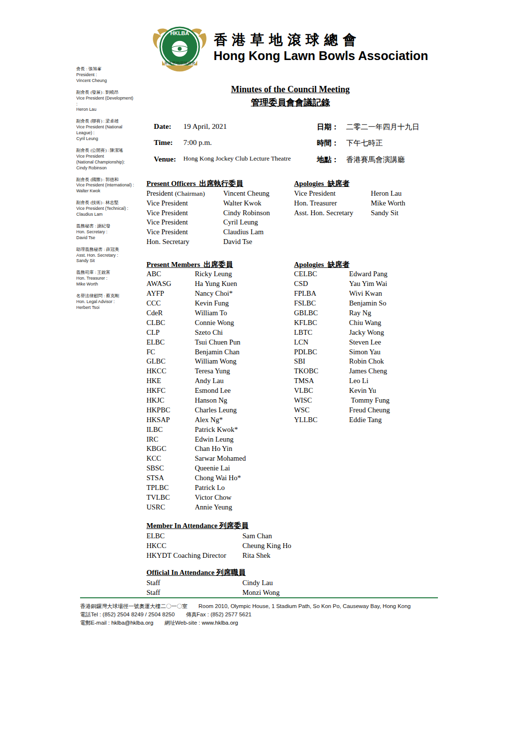HKLBA 香港草地滾球總會
香港草地滾球總會
Hong Kong Lawn Bowls Association
會長 : 張旭峯
President :
Vincent Cheung
副會長 (發展) : 劉曉昂
Vice President (Development) :
Heron Lau
副會長 (聯賽) : 梁卓雄
Vice President (National League) :
Cyril Leung
副會長 (公開賽) : 陳潔瑤
Vice President
(National Championship):
Cindy Robinson
副會長 (國際) : 郭德和
Vice President (International) :
Walter Kwok
副會長 (技術) : 林志堅
Vice President (Technical) :
Claudius Lam
義務秘書 : 謝紀發
Hon. Secretary :
David Tse
助理義務秘書 : 薛冠美
Asst. Hon. Secretary :
Sandy Sit
義務司庫 : 王銳富
Hon. Treasurer :
Mike Worth
名譽法律顧問 : 蔡克剛
Hon. Legal Advisor :
Herbert Tsoi
Minutes of the Council Meeting
管理委員會會議記錄
| Date: | 19 April, 2021 | 日期： | 二零二一年四月十九日 |
| Time: | 7:00 p.m. | 時間： | 下午七時正 |
| Venue: | Hong Kong Jockey Club Lecture Theatre | 地點： | 香港賽馬會演講廳 |
| Present Officers 出席執行委員 | Apologies 缺席者 |
| President (Chairman) | Vincent Cheung | Vice President | Heron Lau |
| Vice President | Walter Kwok | Hon. Treasurer | Mike Worth |
| Vice President | Cindy Robinson | Asst. Hon. Secretary | Sandy Sit |
| Vice President | Cyril Leung | | |
| Vice President | Claudius Lam | | |
| Hon. Secretary | David Tse | | |
| Present Members 出席委員 | Apologies 缺席者 |
| ABC | Ricky Leung | CELBC | Edward Pang |
| AWASG | Ha Yung Kuen | CSD | Yau Yim Wai |
| AYFP | Nancy Choi* | FPLBA | Wivi Kwan |
| CCC | Kevin Fung | FSLBC | Benjamin So |
| CdeR | William To | GBLBC | Ray Ng |
| CLBC | Connie Wong | KFLBC | Chiu Wang |
| CLP | Szeto Chi | LBTC | Jacky Wong |
| ELBC | Tsui Chuen Pun | LCN | Steven Lee |
| FC | Benjamin Chan | PDLBC | Simon Yau |
| GLBC | William Wong | SBI | Robin Chok |
| HKCC | Teresa Yung | TKOBC | James Cheng |
| HKE | Andy Lau | TMSA | Leo Li |
| HKFC | Esmond Lee | VLBC | Kevin Yu |
| HKJC | Hanson Ng | WISC | Tommy Fung |
| HKPBC | Charles Leung | WSC | Freud Cheung |
| HKSAP | Alex Ng* | YLLBC | Eddie Tang |
| ILBC | Patrick Kwok* | | |
| IRC | Edwin Leung | | |
| KBGC | Chan Ho Yin | | |
| KCC | Sarwar Mohamed | | |
| SBSC | Queenie Lai | | |
| STSA | Chong Wai Ho* | | |
| TPLBC | Patrick Lo | | |
| TVLBC | Victor Chow | | |
| USRC | Annie Yeung | | |
Member In Attendance 列席委員
| ELBC | Sam Chan |
| HKCC | Cheung King Ho |
| HKYDT Coaching Director | Rita Shek |
Official In Attendance 列席職員
| Staff | Cindy Lau |
| Staff | Monzi Wong |
香港銅鑼灣大球場徑一號奧運大樓二〇一〇室 Room 2010, Olympic House, 1 Stadium Path, So Kon Po, Causeway Bay, Hong Kong
電話Tel : (852) 2504 8249 / 2504 8250 傳真Fax : (852) 2577 5621
電郵E-mail : hklba@hklba.org 網址Web-site : www.hklba.org